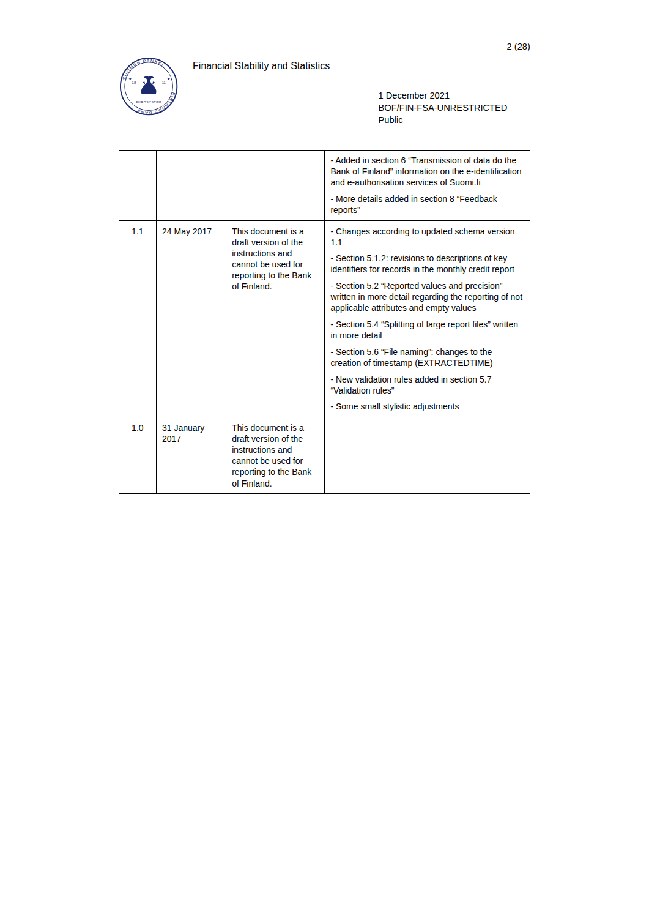2 (28)
SUOMEN PANKKI FINLANDS BANK 18 11 EUROSYSTEM ★ ★
Financial Stability and Statistics
1 December 2021
BOF/FIN-FSA-UNRESTRICTED
Public
| | | | - Added in section 6 “Transmission of data do the Bank of Finland” information on the e-identification and e-authorisation services of Suomi.fi - More details added in section 8 “Feedback reports” |
| 1.1 | 24 May 2017 | This document is a draft version of the instructions and cannot be used for reporting to the Bank of Finland. | - Changes according to updated schema version 1.1 - Section 5.1.2: revisions to descriptions of key identifiers for records in the monthly credit report - Section 5.2 “Reported values and precision” written in more detail regarding the reporting of not applicable attributes and empty values - Section 5.4 “Splitting of large report files” written in more detail - Section 5.6 “File naming”: changes to the creation of timestamp (EXTRACTEDTIME) - New validation rules added in section 5.7 “Validation rules” - Some small stylistic adjustments |
| 1.0 | 31 January 2017 | This document is a draft version of the instructions and cannot be used for reporting to the Bank of Finland. | |